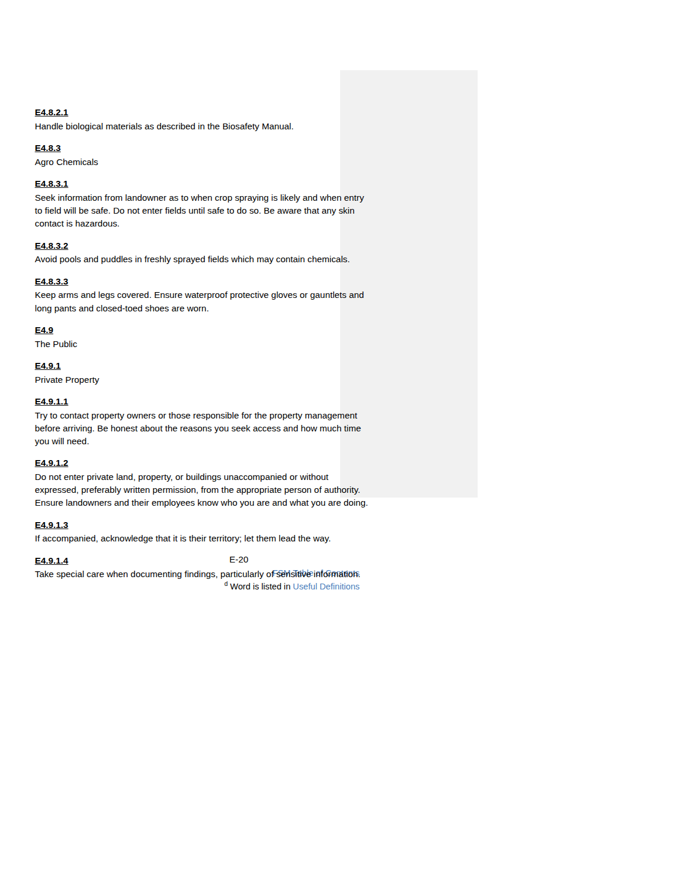E4.8.2.1
Handle biological materials as described in the Biosafety Manual.
E4.8.3
Agro Chemicals
E4.8.3.1
Seek information from landowner as to when crop spraying is likely and when entry to field will be safe. Do not enter fields until safe to do so. Be aware that any skin contact is hazardous.
E4.8.3.2
Avoid pools and puddles in freshly sprayed fields which may contain chemicals.
E4.8.3.3
Keep arms and legs covered. Ensure waterproof protective gloves or gauntlets and long pants and closed-toed shoes are worn.
E4.9
The Public
E4.9.1
Private Property
E4.9.1.1
Try to contact property owners or those responsible for the property management before arriving. Be honest about the reasons you seek access and how much time you will need.
E4.9.1.2
Do not enter private land, property, or buildings unaccompanied or without expressed, preferably written permission, from the appropriate person of authority. Ensure landowners and their employees know who you are and what you are doing.
E4.9.1.3
If accompanied, acknowledge that it is their territory; let them lead the way.
E4.9.1.4
Take special care when documenting findings, particularly of sensitive information.
E-20
FSM Table of Contents
d Word is listed in Useful Definitions